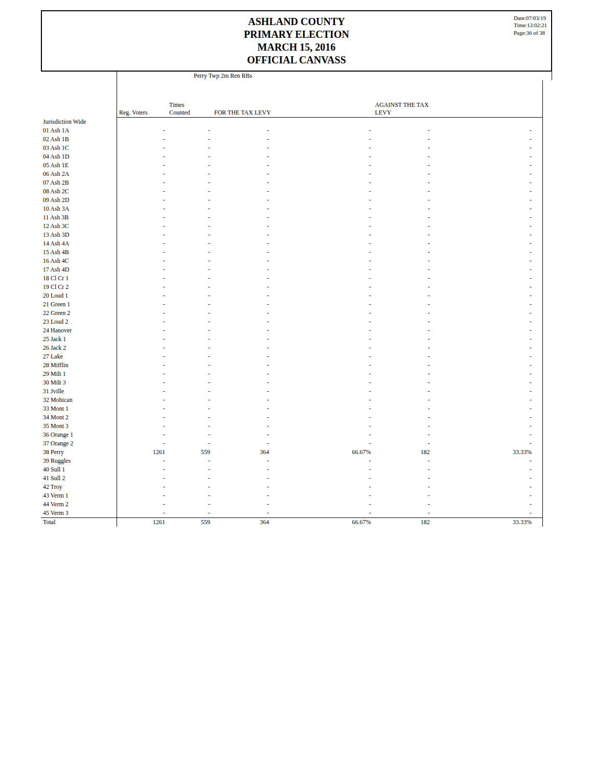Date:07/03/19
Time:13:02:21
Page:36 of 38
ASHLAND COUNTY
PRIMARY ELECTION
MARCH 15, 2016
OFFICIAL CANVASS
| | Perry Twp 2m Ren RBs | |
| --- | --- | --- |
| | Reg. Voters | Times Counted | FOR THE TAX LEVY | AGAINST THE TAX LEVY | |
| Jurisdiction Wide | | | | | | | |
| 01 Ash 1A | - | - | - | - | - | - | |
| 02 Ash 1B | - | - | - | - | - | - | |
| 03 Ash 1C | - | - | - | - | - | - | |
| 04 Ash 1D | - | - | - | - | - | - | |
| 05 Ash 1E | - | - | - | - | - | - | |
| 06 Ash 2A | - | - | - | - | - | - | |
| 07 Ash 2B | - | - | - | - | - | - | |
| 08 Ash 2C | - | - | - | - | - | - | |
| 09 Ash 2D | - | - | - | - | - | - | |
| 10 Ash 3A | - | - | - | - | - | - | |
| 11 Ash 3B | - | - | - | - | - | - | |
| 12 Ash 3C | - | - | - | - | - | - | |
| 13 Ash 3D | - | - | - | - | - | - | |
| 14 Ash 4A | - | - | - | - | - | - | |
| 15 Ash 4B | - | - | - | - | - | - | |
| 16 Ash 4C | - | - | - | - | - | - | |
| 17 Ash 4D | - | - | - | - | - | - | |
| 18 Cl Cr 1 | - | - | - | - | - | - | |
| 19 Cl Cr 2 | - | - | - | - | - | - | |
| 20 Loud 1 | - | - | - | - | - | - | |
| 21 Green 1 | - | - | - | - | - | - | |
| 22 Green 2 | - | - | - | - | - | - | |
| 23 Loud 2 | - | - | - | - | - | - | |
| 24 Hanover | - | - | - | - | - | - | |
| 25 Jack 1 | - | - | - | - | - | - | |
| 26 Jack 2 | - | - | - | - | - | - | |
| 27 Lake | - | - | - | - | - | - | |
| 28 Mifflin | - | - | - | - | - | - | |
| 29 Milt 1 | - | - | - | - | - | - | |
| 30 Milt 3 | - | - | - | - | - | - | |
| 31 Jville | - | - | - | - | - | - | |
| 32 Mohican | - | - | - | - | - | - | |
| 33 Mont 1 | - | - | - | - | - | - | |
| 34 Mont 2 | - | - | - | - | - | - | |
| 35 Mont 3 | - | - | - | - | - | - | |
| 36 Orange 1 | - | - | - | - | - | - | |
| 37 Orange 2 | - | - | - | - | - | - | |
| 38 Perry | 1261 | 559 | 364 | 66.67% | 182 | 33.33% | |
| 39 Ruggles | - | - | - | - | - | - | |
| 40 Sull 1 | - | - | - | - | - | - | |
| 41 Sull 2 | - | - | - | - | - | - | |
| 42 Troy | - | - | - | - | - | - | |
| 43 Verm 1 | - | - | - | - | - | - | |
| 44 Verm 2 | - | - | - | - | - | - | |
| 45 Verm 3 | - | - | - | - | - | - | |
| Total | 1261 | 559 | 364 | 66.67% | 182 | 33.33% | |